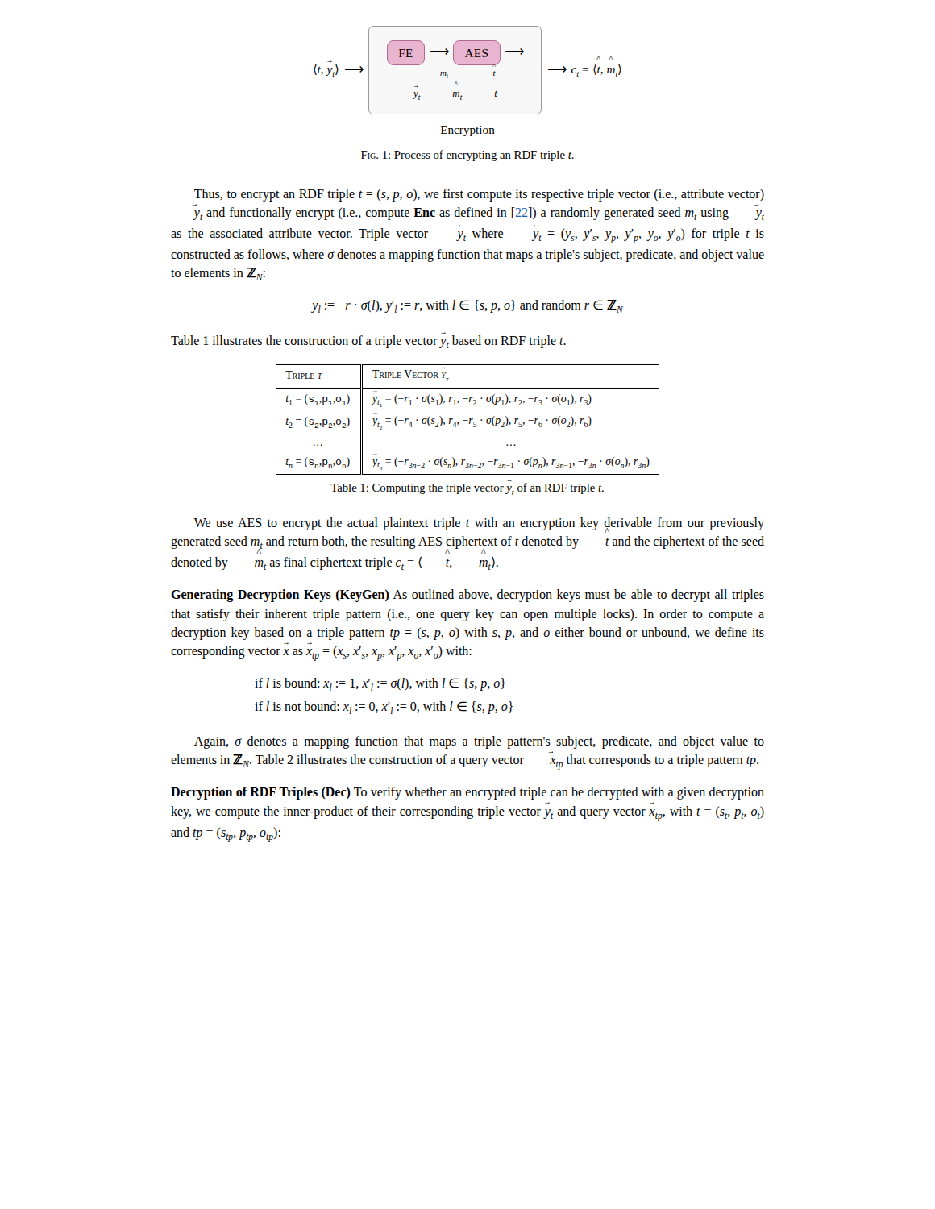⟨t, yt⟩ ⟶
FE ⟶ AES ⟶
FE mt AES t
yt mt t
⟶ ct = ⟨t, mt⟩
Encryption
Fig. 1: Process of encrypting an RDF triple t.
Thus, to encrypt an RDF triple t = (s, p, o), we first compute its respective triple vector (i.e., attribute vector) yt and functionally encrypt (i.e., compute Enc as defined in [22]) a randomly generated seed mt using yt as the associated attribute vector. Triple vector yt where yt = (ys, y′s, yp, y′p, yo, y′o) for triple t is constructed as follows, where σ denotes a mapping function that maps a triple's subject, predicate, and object value to elements in ℤN:
yl := −r · σ(l), y′l := r, with l ∈ {s, p, o} and random r ∈ ℤN
Table 1 illustrates the construction of a triple vector yt based on RDF triple t.
| Triple t | Triple Vector y t |
| --- | --- |
| t 1 = ( s 1 , p 1 , o 1 ) | y t 1 = (− r 1 · σ ( s 1 ), r 1 , − r 2 · σ ( p 1 ), r 2 , − r 3 · σ ( o 1 ), r 3 ) |
| t 2 = ( s 2 , p 2 , o 2 ) | y t 2 = (− r 4 · σ ( s 2 ), r 4 , − r 5 · σ ( p 2 ), r 5 , − r 6 · σ ( o 2 ), r 6 ) |
| … | … |
| t n = ( s n , p n , o n ) | y t n = (− r 3 n −2 · σ ( s n ), r 3 n −2 , − r 3 n −1 · σ ( p n ), r 3 n −1 , − r 3 n · σ ( o n ), r 3 n ) |
Table 1: Computing the triple vector yt of an RDF triple t.
We use AES to encrypt the actual plaintext triple t with an encryption key derivable from our previously generated seed mt and return both, the resulting AES ciphertext of t denoted by t and the ciphertext of the seed denoted by mt as final ciphertext triple ct = ⟨t, mt⟩.
Generating Decryption Keys (KeyGen)
As outlined above, decryption keys must be able to decrypt all triples that satisfy their inherent triple pattern (i.e., one query key can open multiple locks). In order to compute a decryption key based on a triple pattern tp = (s, p, o) with s, p, and o either bound or unbound, we define its corresponding vector x as xtp = (xs, x′s, xp, x′p, xo, x′o) with:
if l is bound: xl := 1, x′l := σ(l), with l ∈ {s, p, o}
if l is not bound: xl := 0, x′l := 0, with l ∈ {s, p, o}
Again, σ denotes a mapping function that maps a triple pattern's subject, predicate, and object value to elements in ℤN. Table 2 illustrates the construction of a query vector xtp that corresponds to a triple pattern tp.
Decryption of RDF Triples (Dec)
To verify whether an encrypted triple can be decrypted with a given decryption key, we compute the inner-product of their corresponding triple vector yt and query vector xtp, with t = (st, pt, ot) and tp = (stp, ptp, otp):